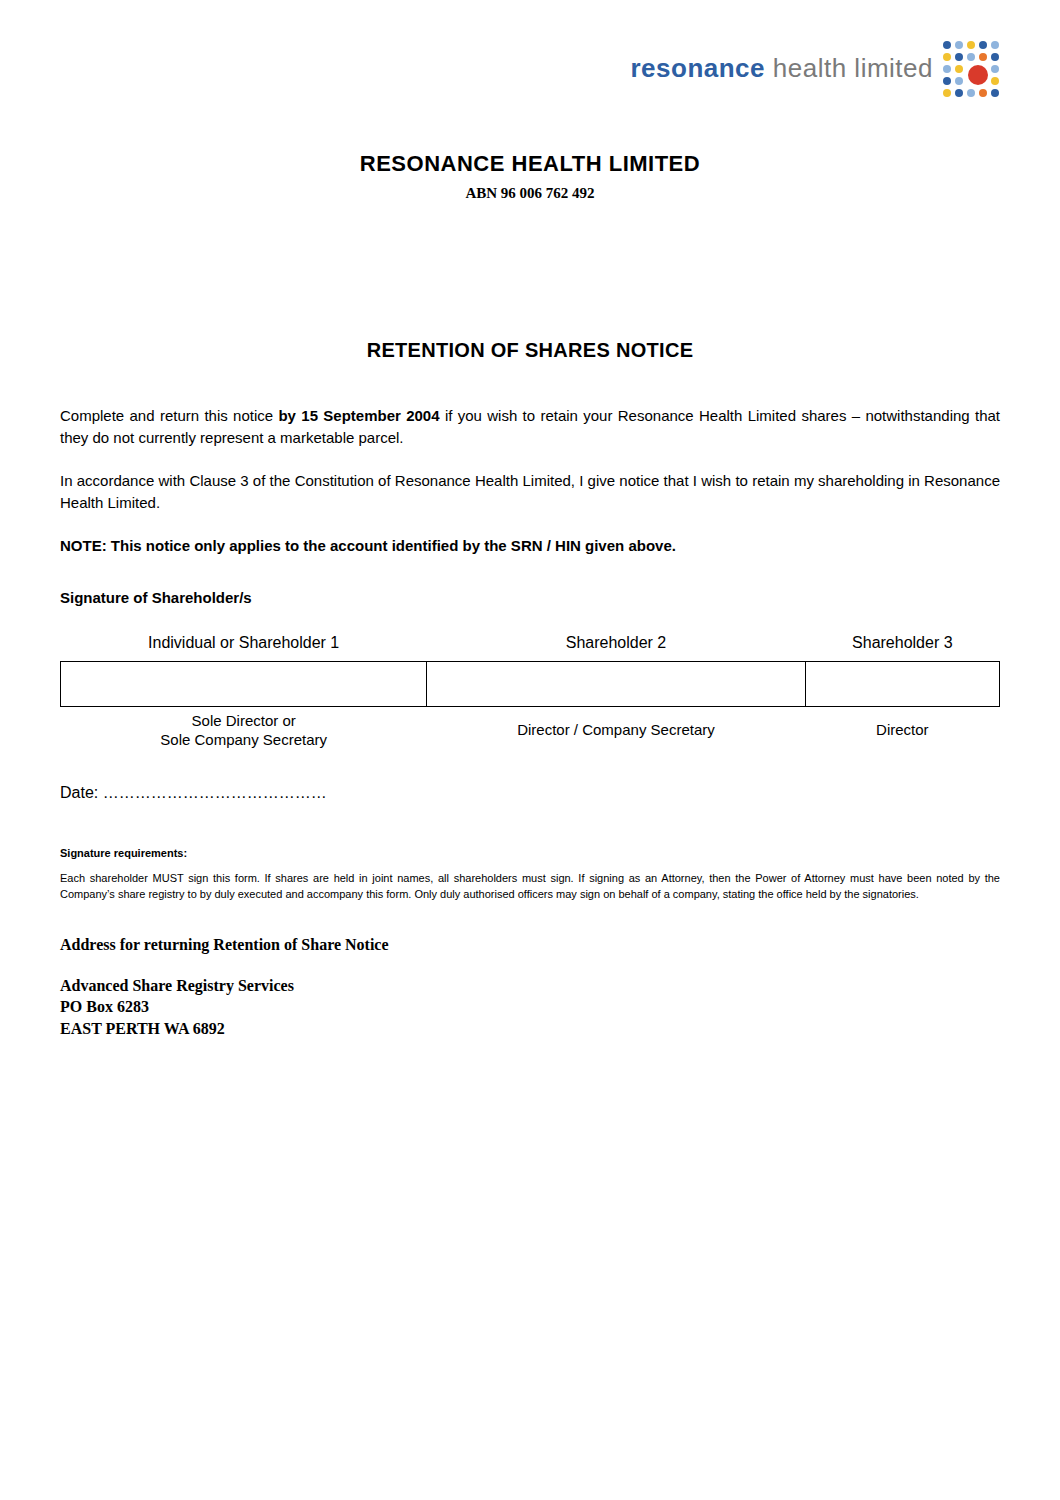resonance health limited
RESONANCE HEALTH LIMITED
ABN 96 006 762 492
RETENTION OF SHARES NOTICE
Complete and return this notice by 15 September 2004 if you wish to retain your Resonance Health Limited shares – notwithstanding that they do not currently represent a marketable parcel.
In accordance with Clause 3 of the Constitution of Resonance Health Limited, I give notice that I wish to retain my shareholding in Resonance Health Limited.
NOTE: This notice only applies to the account identified by the SRN / HIN given above.
Signature of Shareholder/s
| Individual or Shareholder 1 | Shareholder 2 | Shareholder 3 |
| --- | --- | --- |
| Sole Director or Sole Company Secretary | Director / Company Secretary | Director |
Date: ……………………………………
Signature requirements:
Each shareholder MUST sign this form. If shares are held in joint names, all shareholders must sign. If signing as an Attorney, then the Power of Attorney must have been noted by the Company’s share registry to by duly executed and accompany this form. Only duly authorised officers may sign on behalf of a company, stating the office held by the signatories.
Address for returning Retention of Share Notice
Advanced Share Registry Services
PO Box 6283
EAST PERTH WA 6892